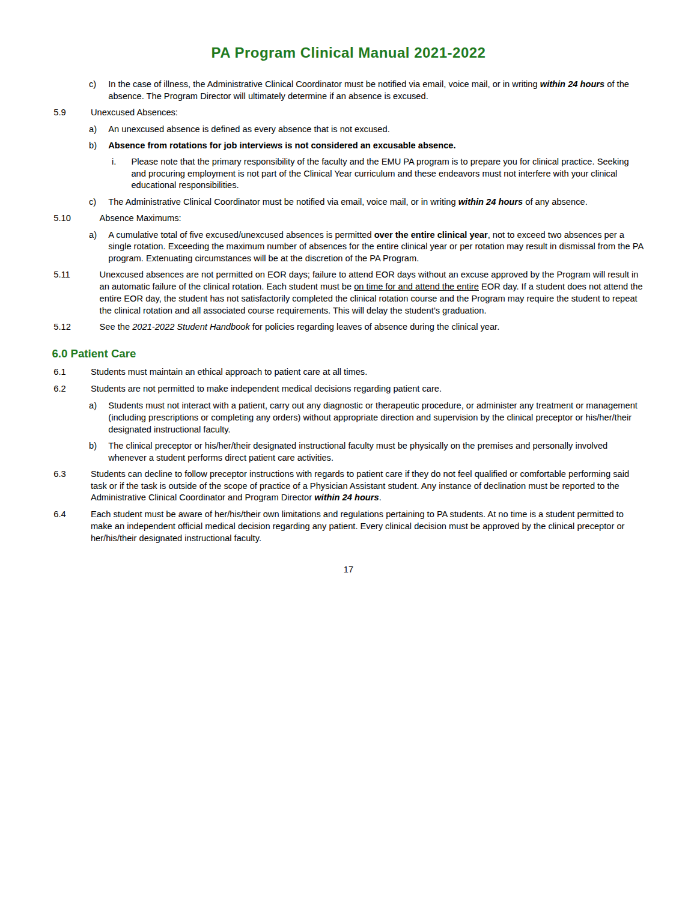PA Program Clinical Manual 2021-2022
c)
In the case of illness, the Administrative Clinical Coordinator must be notified via email, voice mail, or in writing within 24 hours of the absence. The Program Director will ultimately determine if an absence is excused.
5.9
Unexcused Absences:
a)
An unexcused absence is defined as every absence that is not excused.
b)
Absence from rotations for job interviews is not considered an excusable absence.
i.
Please note that the primary responsibility of the faculty and the EMU PA program is to prepare you for clinical practice. Seeking and procuring employment is not part of the Clinical Year curriculum and these endeavors must not interfere with your clinical educational responsibilities.
c)
The Administrative Clinical Coordinator must be notified via email, voice mail, or in writing within 24 hours of any absence.
5.10
Absence Maximums:
a)
A cumulative total of five excused/unexcused absences is permitted over the entire clinical year, not to exceed two absences per a single rotation. Exceeding the maximum number of absences for the entire clinical year or per rotation may result in dismissal from the PA program. Extenuating circumstances will be at the discretion of the PA Program.
5.11
Unexcused absences are not permitted on EOR days; failure to attend EOR days without an excuse approved by the Program will result in an automatic failure of the clinical rotation. Each student must be on time for and attend the entire EOR day. If a student does not attend the entire EOR day, the student has not satisfactorily completed the clinical rotation course and the Program may require the student to repeat the clinical rotation and all associated course requirements. This will delay the student’s graduation.
5.12
See the 2021-2022 Student Handbook for policies regarding leaves of absence during the clinical year.
6.0 Patient Care
6.1
Students must maintain an ethical approach to patient care at all times.
6.2
Students are not permitted to make independent medical decisions regarding patient care.
a)
Students must not interact with a patient, carry out any diagnostic or therapeutic procedure, or administer any treatment or management (including prescriptions or completing any orders) without appropriate direction and supervision by the clinical preceptor or his/her/their designated instructional faculty.
b)
The clinical preceptor or his/her/their designated instructional faculty must be physically on the premises and personally involved whenever a student performs direct patient care activities.
6.3
Students can decline to follow preceptor instructions with regards to patient care if they do not feel qualified or comfortable performing said task or if the task is outside of the scope of practice of a Physician Assistant student. Any instance of declination must be reported to the Administrative Clinical Coordinator and Program Director within 24 hours.
6.4
Each student must be aware of her/his/their own limitations and regulations pertaining to PA students. At no time is a student permitted to make an independent official medical decision regarding any patient. Every clinical decision must be approved by the clinical preceptor or her/his/their designated instructional faculty.
17